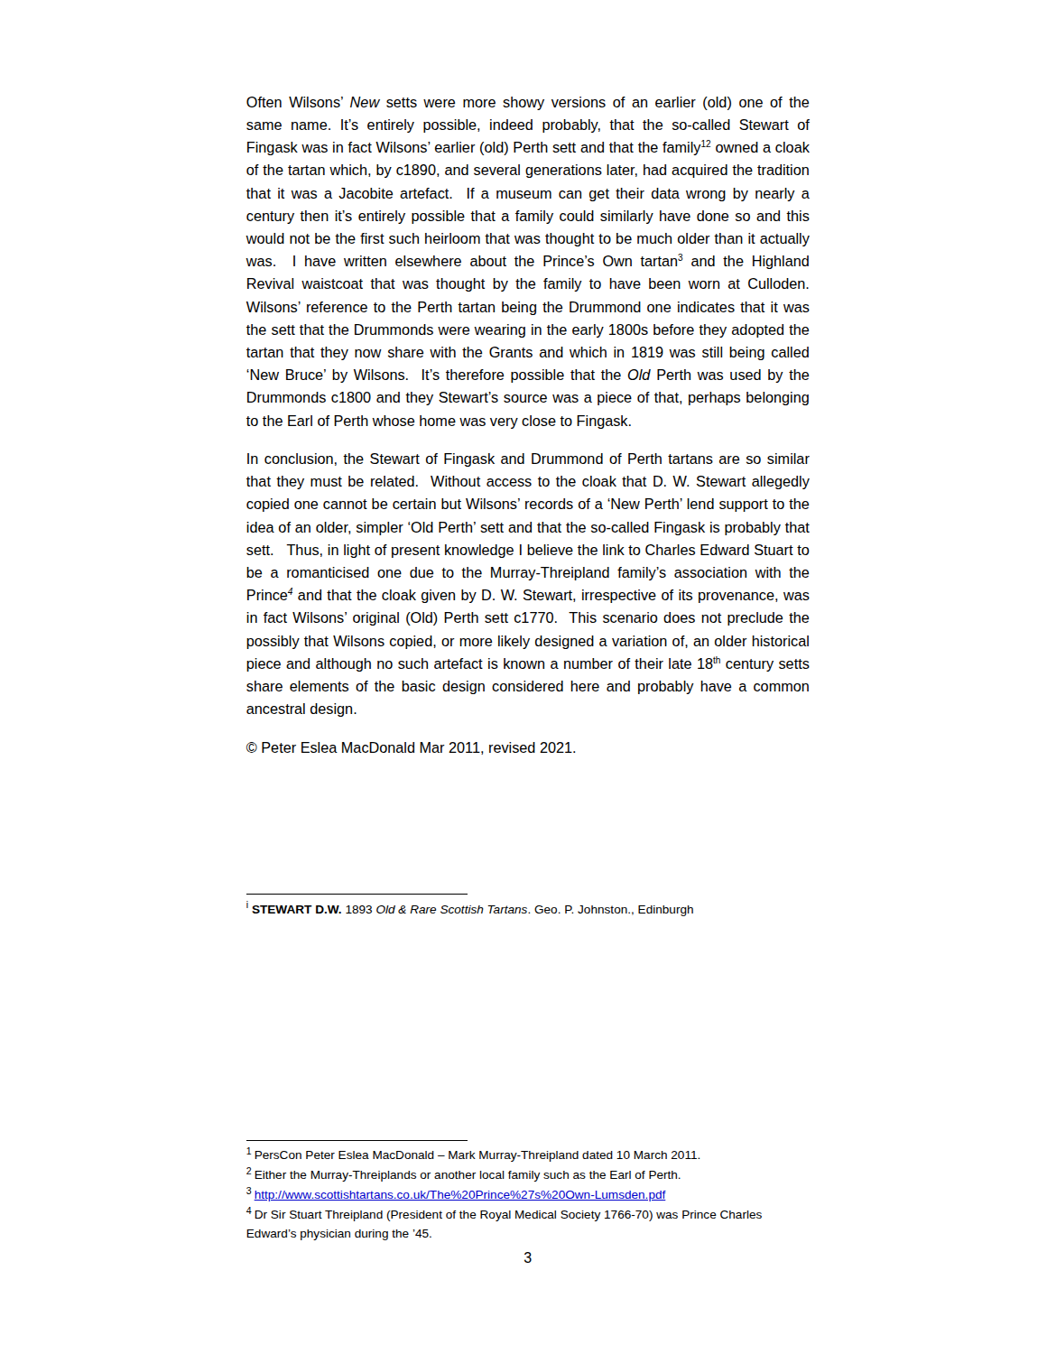Often Wilsons’ New setts were more showy versions of an earlier (old) one of the same name. It’s entirely possible, indeed probably, that the so-called Stewart of Fingask was in fact Wilsons’ earlier (old) Perth sett and that the family12 owned a cloak of the tartan which, by c1890, and several generations later, had acquired the tradition that it was a Jacobite artefact. If a museum can get their data wrong by nearly a century then it’s entirely possible that a family could similarly have done so and this would not be the first such heirloom that was thought to be much older than it actually was. I have written elsewhere about the Prince’s Own tartan3 and the Highland Revival waistcoat that was thought by the family to have been worn at Culloden. Wilsons’ reference to the Perth tartan being the Drummond one indicates that it was the sett that the Drummonds were wearing in the early 1800s before they adopted the tartan that they now share with the Grants and which in 1819 was still being called ‘New Bruce’ by Wilsons. It’s therefore possible that the Old Perth was used by the Drummonds c1800 and they Stewart’s source was a piece of that, perhaps belonging to the Earl of Perth whose home was very close to Fingask.
In conclusion, the Stewart of Fingask and Drummond of Perth tartans are so similar that they must be related. Without access to the cloak that D. W. Stewart allegedly copied one cannot be certain but Wilsons’ records of a ‘New Perth’ lend support to the idea of an older, simpler ‘Old Perth’ sett and that the so-called Fingask is probably that sett. Thus, in light of present knowledge I believe the link to Charles Edward Stuart to be a romanticised one due to the Murray-Threipland family’s association with the Prince4 and that the cloak given by D. W. Stewart, irrespective of its provenance, was in fact Wilsons’ original (Old) Perth sett c1770. This scenario does not preclude the possibly that Wilsons copied, or more likely designed a variation of, an older historical piece and although no such artefact is known a number of their late 18th century setts share elements of the basic design considered here and probably have a common ancestral design.
© Peter Eslea MacDonald Mar 2011, revised 2021.
i STEWART D.W. 1893 Old & Rare Scottish Tartans. Geo. P. Johnston., Edinburgh
1 PersCon Peter Eslea MacDonald – Mark Murray-Threipland dated 10 March 2011.
2 Either the Murray-Threiplands or another local family such as the Earl of Perth.
3 http://www.scottishtartans.co.uk/The%20Prince%27s%20Own-Lumsden.pdf
4 Dr Sir Stuart Threipland (President of the Royal Medical Society 1766-70) was Prince Charles Edward’s physician during the ’45.
3